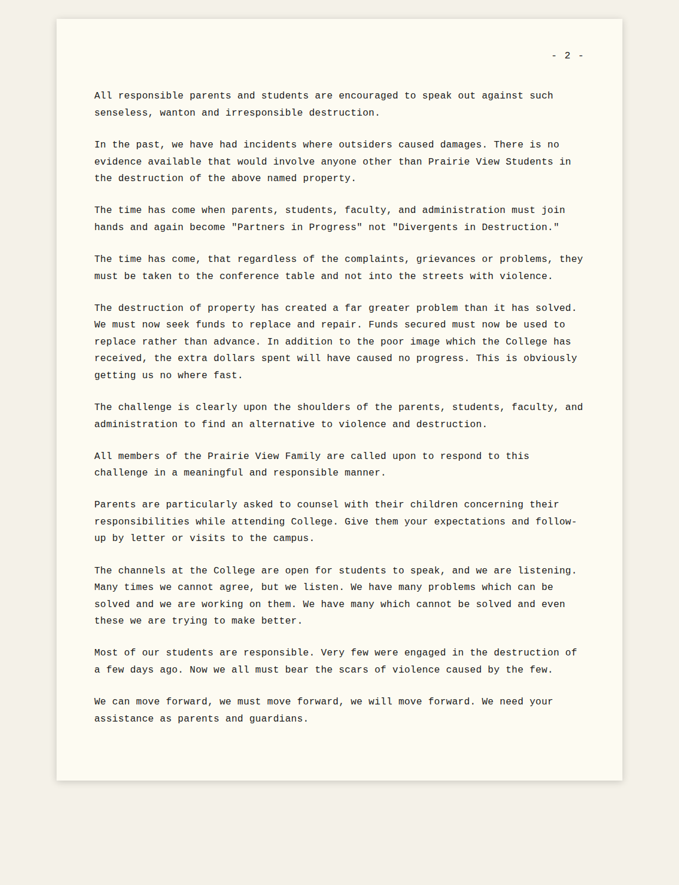- 2 -
All responsible parents and students are encouraged to speak out against such senseless, wanton and irresponsible destruction.
In the past, we have had incidents where outsiders caused damages. There is no evidence available that would involve anyone other than Prairie View Students in the destruction of the above named property.
The time has come when parents, students, faculty, and administration must join hands and again become "Partners in Progress" not "Divergents in Destruction."
The time has come, that regardless of the complaints, grievances or problems, they must be taken to the conference table and not into the streets with violence.
The destruction of property has created a far greater problem than it has solved. We must now seek funds to replace and repair. Funds secured must now be used to replace rather than advance. In addition to the poor image which the College has received, the extra dollars spent will have caused no progress. This is obviously getting us no where fast.
The challenge is clearly upon the shoulders of the parents, students, faculty, and administration to find an alternative to violence and destruction.
All members of the Prairie View Family are called upon to respond to this challenge in a meaningful and responsible manner.
Parents are particularly asked to counsel with their children concerning their responsibilities while attending College. Give them your expectations and follow-up by letter or visits to the campus.
The channels at the College are open for students to speak, and we are listening. Many times we cannot agree, but we listen. We have many problems which can be solved and we are working on them. We have many which cannot be solved and even these we are trying to make better.
Most of our students are responsible. Very few were engaged in the destruction of a few days ago. Now we all must bear the scars of violence caused by the few.
We can move forward, we must move forward, we will move forward. We need your assistance as parents and guardians.